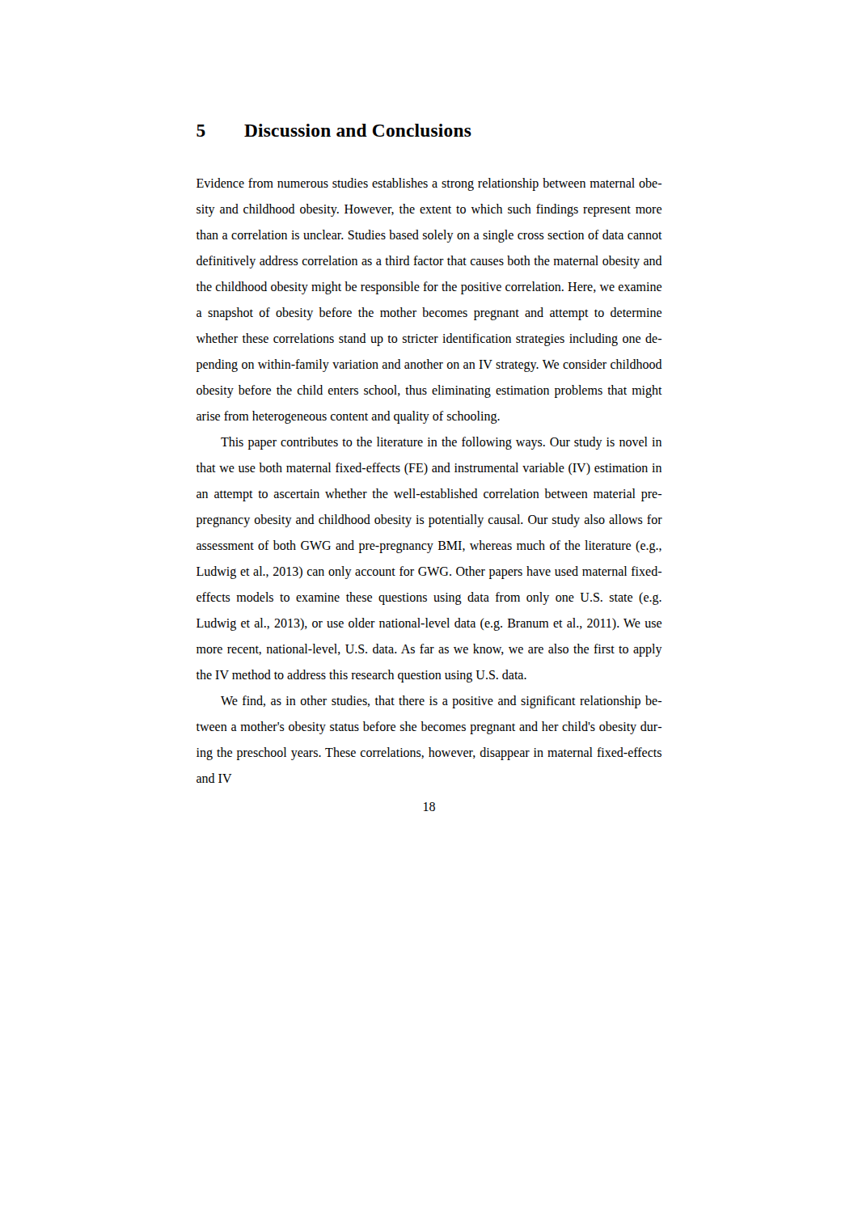5 Discussion and Conclusions
Evidence from numerous studies establishes a strong relationship between maternal obesity and childhood obesity. However, the extent to which such findings represent more than a correlation is unclear. Studies based solely on a single cross section of data cannot definitively address correlation as a third factor that causes both the maternal obesity and the childhood obesity might be responsible for the positive correlation. Here, we examine a snapshot of obesity before the mother becomes pregnant and attempt to determine whether these correlations stand up to stricter identification strategies including one depending on within-family variation and another on an IV strategy. We consider childhood obesity before the child enters school, thus eliminating estimation problems that might arise from heterogeneous content and quality of schooling.
This paper contributes to the literature in the following ways. Our study is novel in that we use both maternal fixed-effects (FE) and instrumental variable (IV) estimation in an attempt to ascertain whether the well-established correlation between material pre-pregnancy obesity and childhood obesity is potentially causal. Our study also allows for assessment of both GWG and pre-pregnancy BMI, whereas much of the literature (e.g., Ludwig et al., 2013) can only account for GWG. Other papers have used maternal fixed-effects models to examine these questions using data from only one U.S. state (e.g. Ludwig et al., 2013), or use older national-level data (e.g. Branum et al., 2011). We use more recent, national-level, U.S. data. As far as we know, we are also the first to apply the IV method to address this research question using U.S. data.
We find, as in other studies, that there is a positive and significant relationship between a mother's obesity status before she becomes pregnant and her child's obesity during the preschool years. These correlations, however, disappear in maternal fixed-effects and IV
18